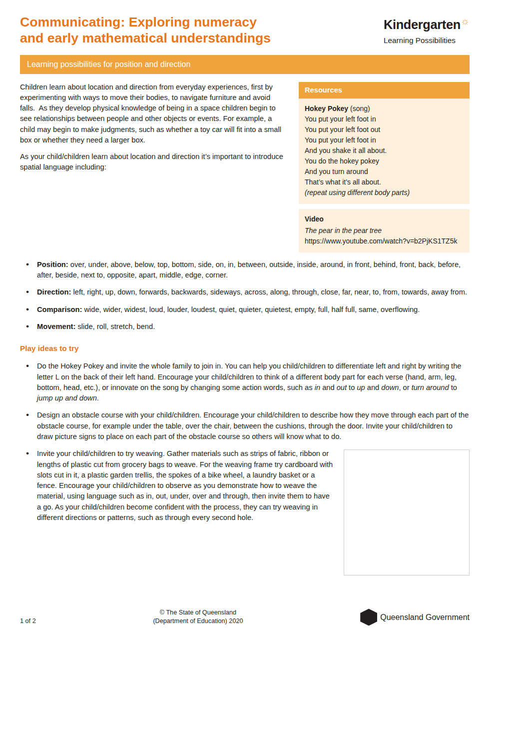Communicating: Exploring numeracy
and early mathematical understandings
Kindergarten☼
Learning Possibilities
Learning possibilities for position and direction
Children learn about location and direction from everyday experiences, first by experimenting with ways to move their bodies, to navigate furniture and avoid falls. As they develop physical knowledge of being in a space children begin to see relationships between people and other objects or events. For example, a child may begin to make judgments, such as whether a toy car will fit into a small box or whether they need a larger box.
As your child/children learn about location and direction it’s important to introduce spatial language including:
Resources
Hokey Pokey (song)
You put your left foot in
You put your left foot out
You put your left foot in
And you shake it all about.
You do the hokey pokey
And you turn around
That’s what it’s all about.
(repeat using different body parts)
Video
The pear in the pear tree
https://www.youtube.com/watch?v=b2PjKS1TZ5k
Position: over, under, above, below, top, bottom, side, on, in, between, outside, inside, around, in front, behind, front, back, before, after, beside, next to, opposite, apart, middle, edge, corner.
Direction: left, right, up, down, forwards, backwards, sideways, across, along, through, close, far, near, to, from, towards, away from.
Comparison: wide, wider, widest, loud, louder, loudest, quiet, quieter, quietest, empty, full, half full, same, overflowing.
Movement: slide, roll, stretch, bend.
Play ideas to try
Do the Hokey Pokey and invite the whole family to join in. You can help you child/children to differentiate left and right by writing the letter L on the back of their left hand. Encourage your child/children to think of a different body part for each verse (hand, arm, leg, bottom, head, etc.), or innovate on the song by changing some action words, such as in and out to up and down, or turn around to jump up and down.
Design an obstacle course with your child/children. Encourage your child/children to describe how they move through each part of the obstacle course, for example under the table, over the chair, between the cushions, through the door. Invite your child/children to draw picture signs to place on each part of the obstacle course so others will know what to do.
Invite your child/children to try weaving. Gather materials such as strips of fabric, ribbon or lengths of plastic cut from grocery bags to weave. For the weaving frame try cardboard with slots cut in it, a plastic garden trellis, the spokes of a bike wheel, a laundry basket or a fence. Encourage your child/children to observe as you demonstrate how to weave the material, using language such as in, out, under, over and through, then invite them to have a go. As your child/children become confident with the process, they can try weaving in different directions or patterns, such as through every second hole.
1 of 2
© The State of Queensland
(Department of Education) 2020
Queensland Government